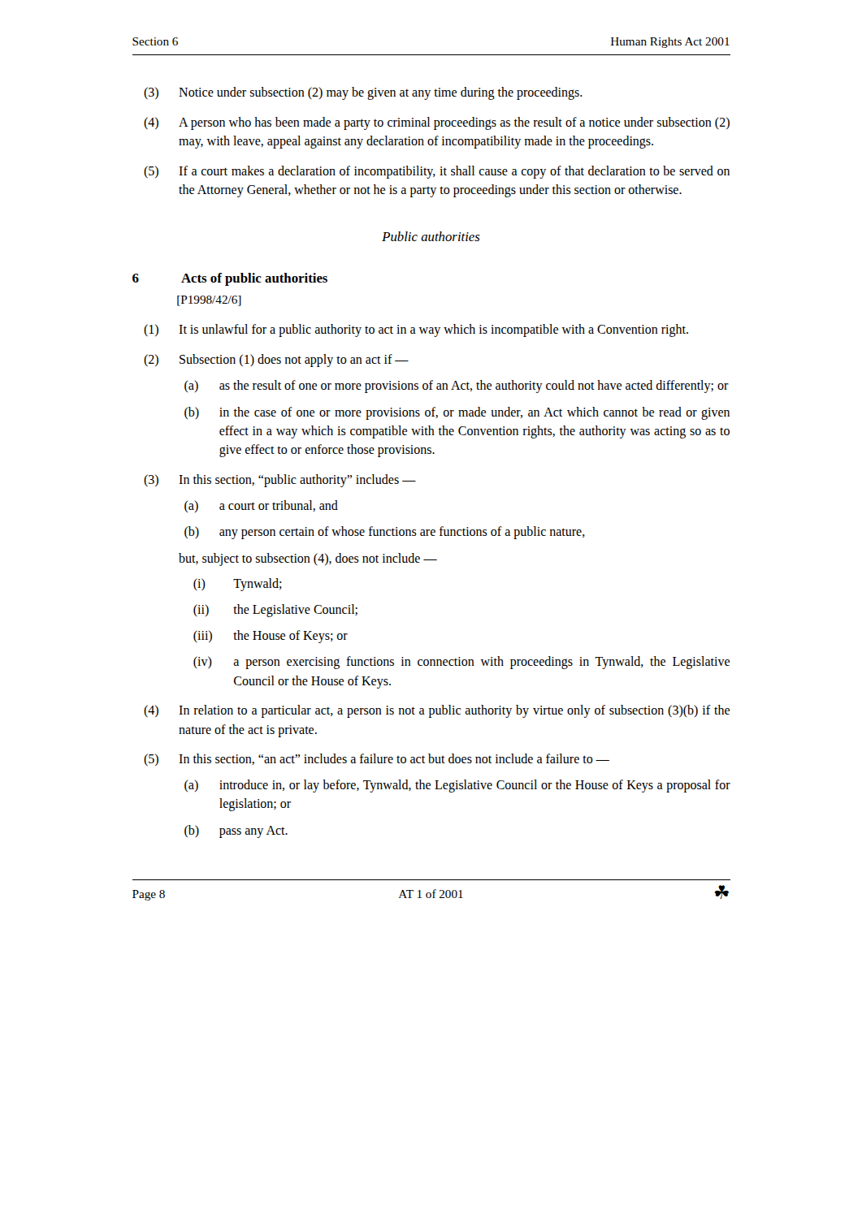Section 6
Human Rights Act 2001
(3) Notice under subsection (2) may be given at any time during the proceedings.
(4) A person who has been made a party to criminal proceedings as the result of a notice under subsection (2) may, with leave, appeal against any declaration of incompatibility made in the proceedings.
(5) If a court makes a declaration of incompatibility, it shall cause a copy of that declaration to be served on the Attorney General, whether or not he is a party to proceedings under this section or otherwise.
Public authorities
6 Acts of public authorities
[P1998/42/6]
(1) It is unlawful for a public authority to act in a way which is incompatible with a Convention right.
(2) Subsection (1) does not apply to an act if —
(a) as the result of one or more provisions of an Act, the authority could not have acted differently; or
(b) in the case of one or more provisions of, or made under, an Act which cannot be read or given effect in a way which is compatible with the Convention rights, the authority was acting so as to give effect to or enforce those provisions.
(3) In this section, “public authority” includes —
(a) a court or tribunal, and
(b) any person certain of whose functions are functions of a public nature,
but, subject to subsection (4), does not include —
(i) Tynwald;
(ii) the Legislative Council;
(iii) the House of Keys; or
(iv) a person exercising functions in connection with proceedings in Tynwald, the Legislative Council or the House of Keys.
(4) In relation to a particular act, a person is not a public authority by virtue only of subsection (3)(b) if the nature of the act is private.
(5) In this section, “an act” includes a failure to act but does not include a failure to —
(a) introduce in, or lay before, Tynwald, the Legislative Council or the House of Keys a proposal for legislation; or
(b) pass any Act.
Page 8
AT 1 of 2001
☘